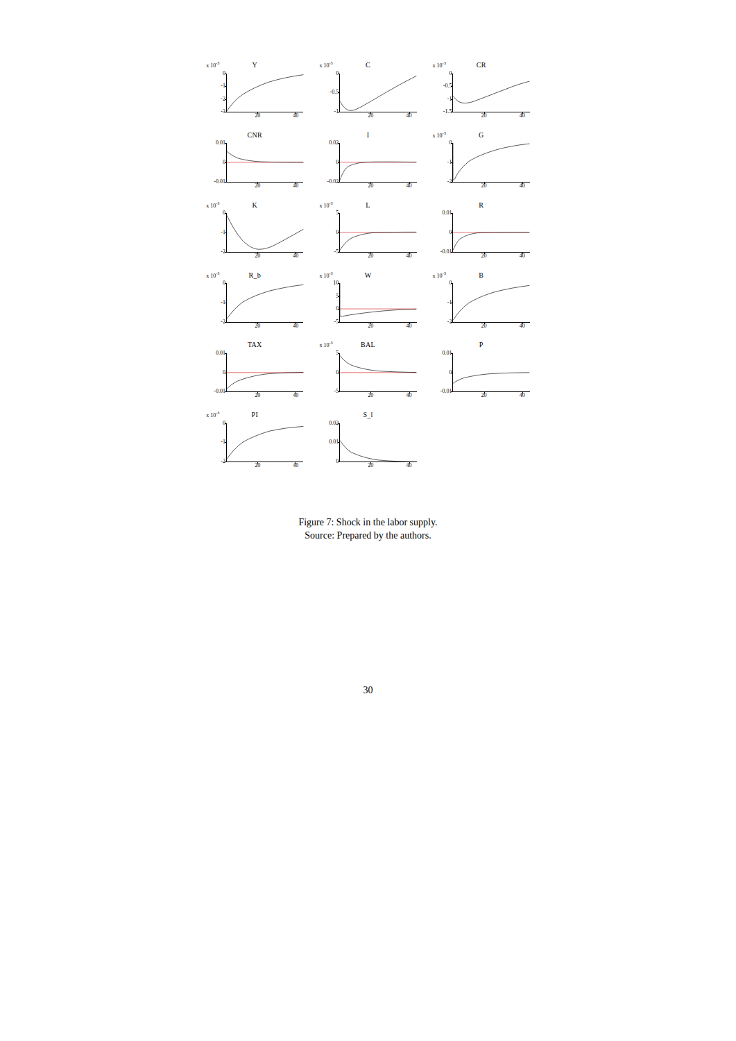x 10-3
Y
0
-1
-2
-3
20
40
x 10-3
C
0
-0.5
-1
20
40
x 10-3
CR
0
-0.5
-1
-1.5
20
40
CNR
0.01
0
-0.01
20
40
I
0.02
0
-0.02
20
40
x 10-3
G
0
-1
-2
20
40
x 10-3
K
0
-1
-2
20
40
x 10-3
L
5
0
-5
20
40
R
0.01
0
-0.01
20
40
x 10-3
R_b
0
-1
-2
20
40
x 10-3
W
10
5
0
-5
20
40
x 10-3
B
0
-1
-2
20
40
TAX
0.01
0
-0.01
20
40
x 10-3
BAL
5
0
-5
20
40
P
0.01
0
-0.01
20
40
x 10-3
PI
0
-1
-2
20
40
S_l
0.02
0.01
0
20
40
Figure 7: Shock in the labor supply.
Source: Prepared by the authors.
30